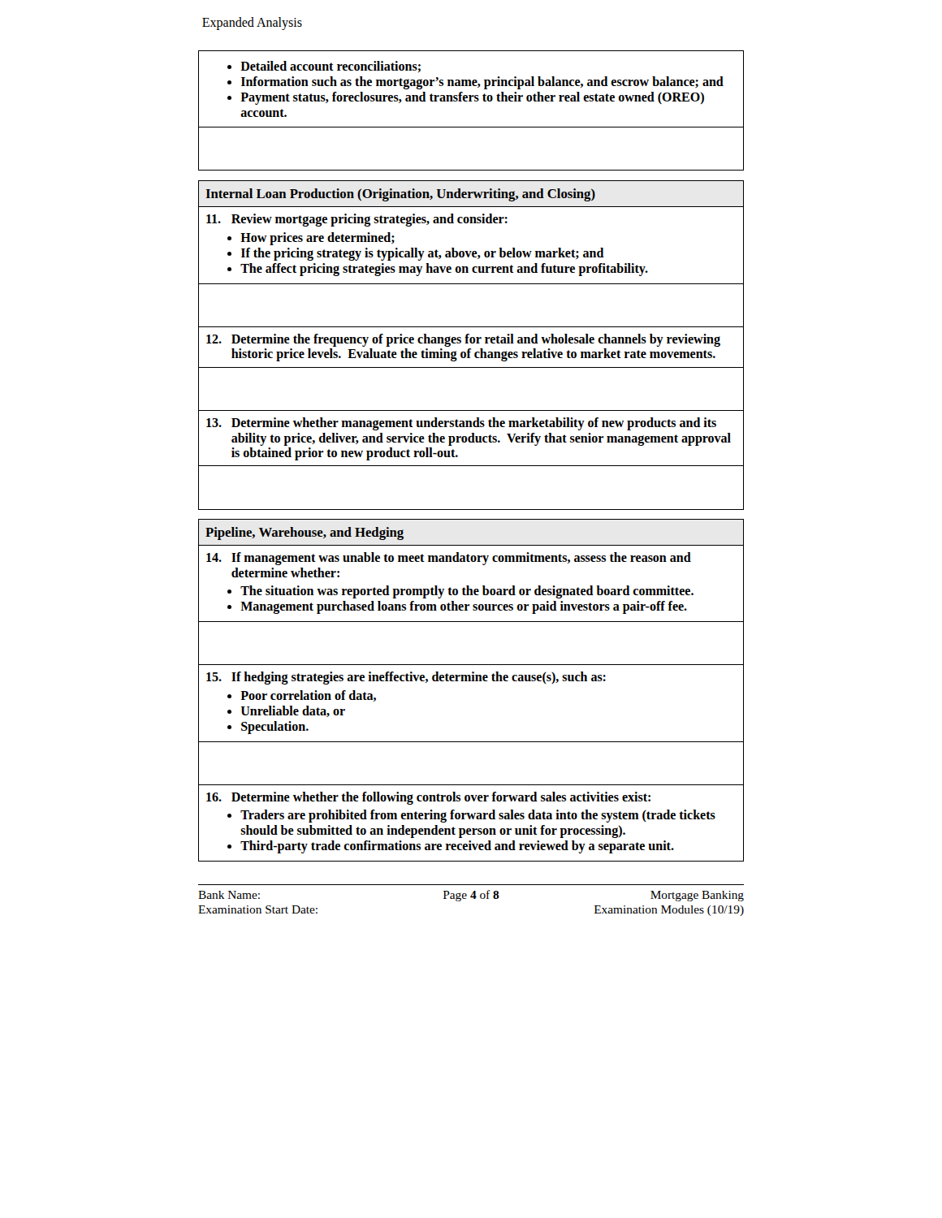Expanded Analysis
| Detailed account reconciliations; Information such as the mortgagor’s name, principal balance, and escrow balance; and Payment status, foreclosures, and transfers to their other real estate owned (OREO) account. |
| Internal Loan Production (Origination, Underwriting, and Closing) |
| 11. Review mortgage pricing strategies, and consider: How prices are determined; If the pricing strategy is typically at, above, or below market; and The affect pricing strategies may have on current and future profitability. |
| 12. Determine the frequency of price changes for retail and wholesale channels by reviewing historic price levels. Evaluate the timing of changes relative to market rate movements. |
| 13. Determine whether management understands the marketability of new products and its ability to price, deliver, and service the products. Verify that senior management approval is obtained prior to new product roll-out. |
| Pipeline, Warehouse, and Hedging |
| 14. If management was unable to meet mandatory commitments, assess the reason and determine whether: The situation was reported promptly to the board or designated board committee. Management purchased loans from other sources or paid investors a pair-off fee. |
| 15. If hedging strategies are ineffective, determine the cause(s), such as: Poor correlation of data, Unreliable data, or Speculation. |
| 16. Determine whether the following controls over forward sales activities exist: Traders are prohibited from entering forward sales data into the system (trade tickets should be submitted to an independent person or unit for processing). Third-party trade confirmations are received and reviewed by a separate unit. |
Bank Name: Examination Start Date:
Page 4 of 8
Mortgage Banking Examination Modules (10/19)